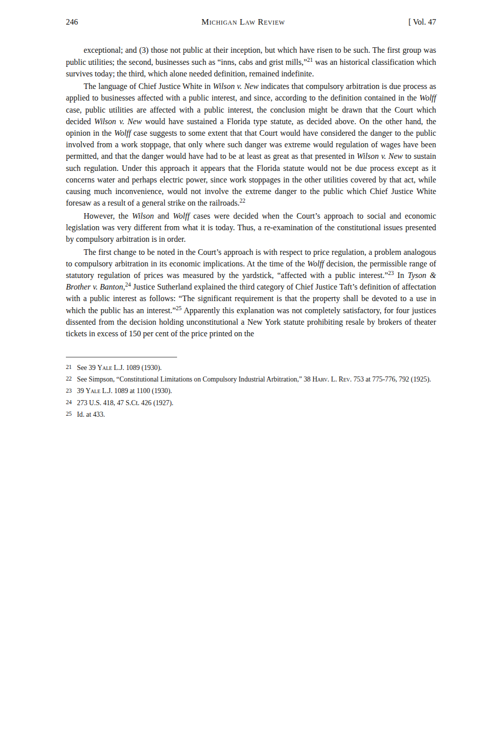246 Michigan Law Review [ Vol. 47
exceptional; and (3) those not public at their inception, but which have risen to be such. The first group was public utilities; the second, businesses such as “inns, cabs and grist mills,”21 was an historical classification which survives today; the third, which alone needed definition, remained indefinite.
The language of Chief Justice White in Wilson v. New indicates that compulsory arbitration is due process as applied to businesses affected with a public interest, and since, according to the definition contained in the Wolff case, public utilities are affected with a public interest, the conclusion might be drawn that the Court which decided Wilson v. New would have sustained a Florida type statute, as decided above. On the other hand, the opinion in the Wolff case suggests to some extent that that Court would have considered the danger to the public involved from a work stoppage, that only where such danger was extreme would regulation of wages have been permitted, and that the danger would have had to be at least as great as that presented in Wilson v. New to sustain such regulation. Under this approach it appears that the Florida statute would not be due process except as it concerns water and perhaps electric power, since work stoppages in the other utilities covered by that act, while causing much inconvenience, would not involve the extreme danger to the public which Chief Justice White foresaw as a result of a general strike on the railroads.22
However, the Wilson and Wolff cases were decided when the Court’s approach to social and economic legislation was very different from what it is today. Thus, a re-examination of the constitutional issues presented by compulsory arbitration is in order.
The first change to be noted in the Court’s approach is with respect to price regulation, a problem analogous to compulsory arbitration in its economic implications. At the time of the Wolff decision, the permissible range of statutory regulation of prices was measured by the yardstick, “affected with a public interest.”23 In Tyson & Brother v. Banton,24 Justice Sutherland explained the third category of Chief Justice Taft’s definition of affectation with a public interest as follows: “The significant requirement is that the property shall be devoted to a use in which the public has an interest.”25 Apparently this explanation was not completely satisfactory, for four justices dissented from the decision holding unconstitutional a New York statute prohibiting resale by brokers of theater tickets in excess of 150 per cent of the price printed on the
21 See 39 Yale L.J. 1089 (1930).
22 See Simpson, “Constitutional Limitations on Compulsory Industrial Arbitration,” 38 Harv. L. Rev. 753 at 775-776, 792 (1925).
23 39 Yale L.J. 1089 at 1100 (1930).
24 273 U.S. 418, 47 S.Ct. 426 (1927).
25 Id. at 433.